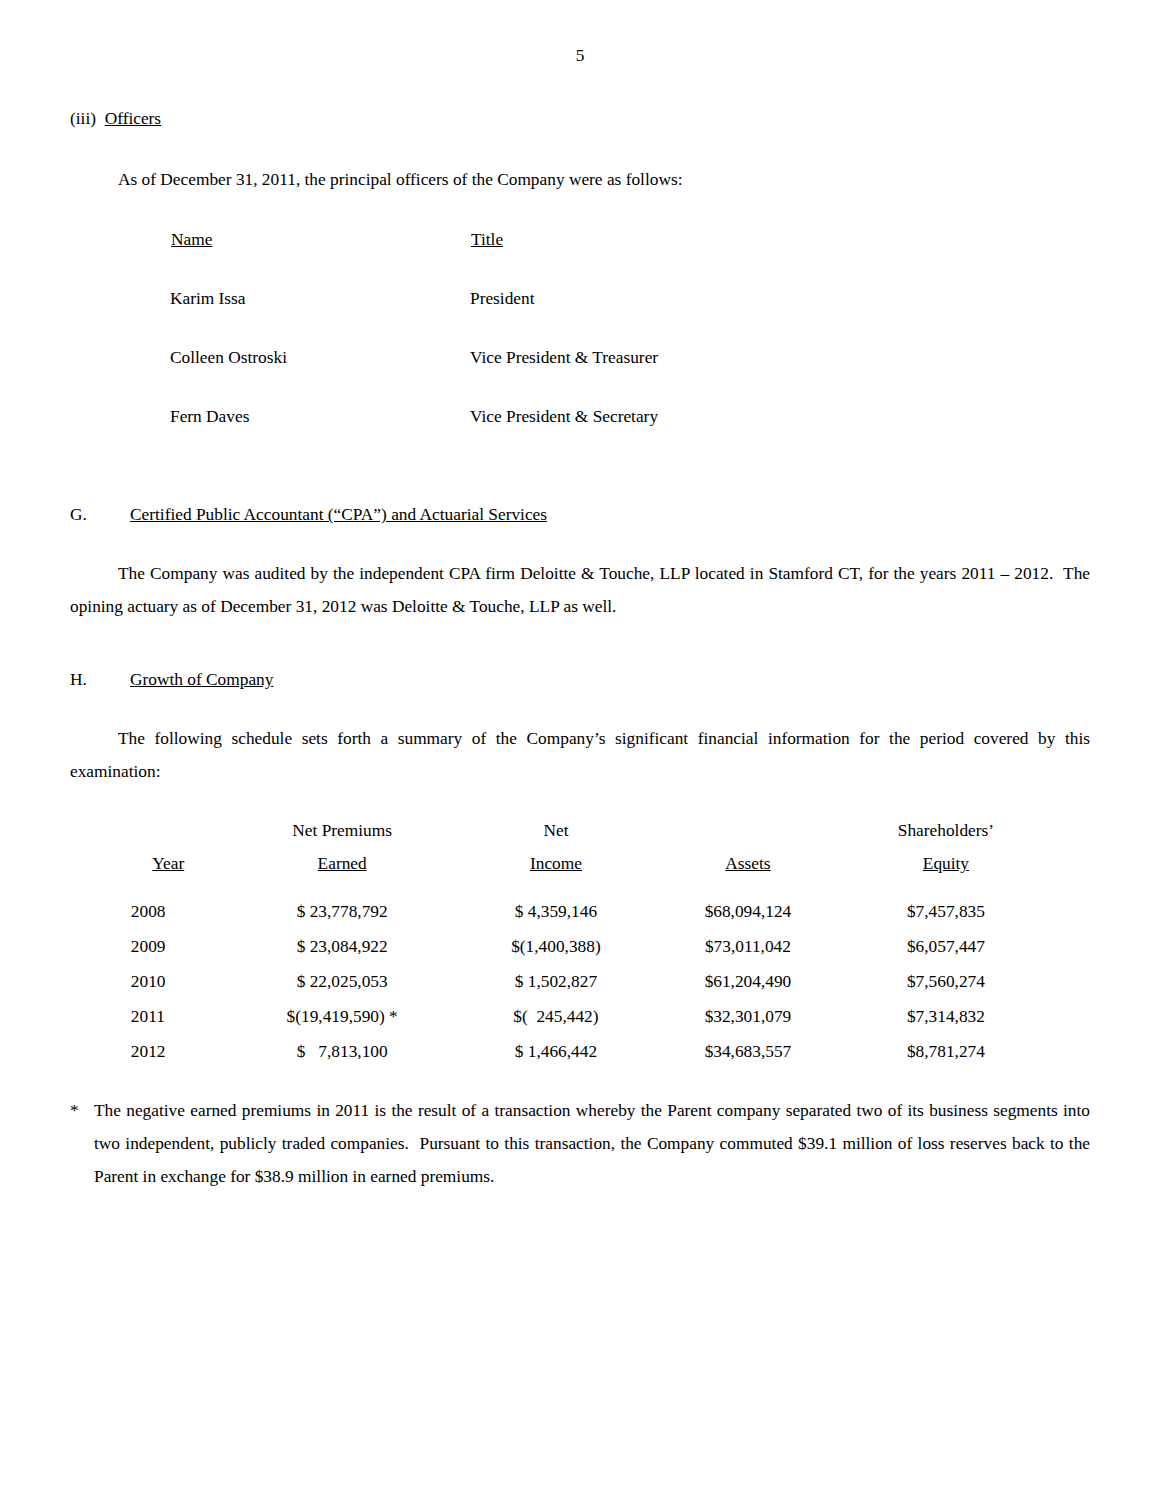5
(iii) Officers
As of December 31, 2011, the principal officers of the Company were as follows:
| Name | Title |
| --- | --- |
| Karim Issa | President |
| Colleen Ostroski | Vice President & Treasurer |
| Fern Daves | Vice President & Secretary |
G. Certified Public Accountant (“CPA”) and Actuarial Services
The Company was audited by the independent CPA firm Deloitte & Touche, LLP located in Stamford CT, for the years 2011 – 2012. The opining actuary as of December 31, 2012 was Deloitte & Touche, LLP as well.
H. Growth of Company
The following schedule sets forth a summary of the Company’s significant financial information for the period covered by this examination:
| | Net Premiums | Net | | Shareholders’ |
| --- | --- | --- | --- | --- |
| Year | Earned | Income | Assets | Equity |
| 2008 | $ 23,778,792 | $ 4,359,146 | $68,094,124 | $7,457,835 |
| 2009 | $ 23,084,922 | $(1,400,388) | $73,011,042 | $6,057,447 |
| 2010 | $ 22,025,053 | $ 1,502,827 | $61,204,490 | $7,560,274 |
| 2011 | $(19,419,590) * | $( 245,442) | $32,301,079 | $7,314,832 |
| 2012 | $ 7,813,100 | $ 1,466,442 | $34,683,557 | $8,781,274 |
* The negative earned premiums in 2011 is the result of a transaction whereby the Parent company separated two of its business segments into two independent, publicly traded companies. Pursuant to this transaction, the Company commuted $39.1 million of loss reserves back to the Parent in exchange for $38.9 million in earned premiums.